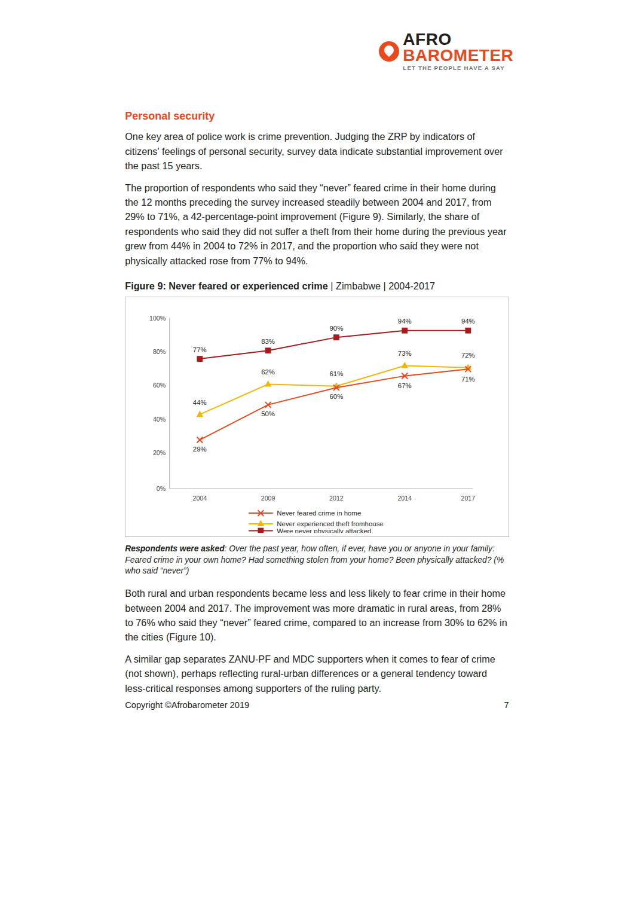AFRO BAROMETER LET THE PEOPLE HAVE A SAY
Personal security
One key area of police work is crime prevention. Judging the ZRP by indicators of citizens' feelings of personal security, survey data indicate substantial improvement over the past 15 years.
The proportion of respondents who said they “never” feared crime in their home during the 12 months preceding the survey increased steadily between 2004 and 2017, from 29% to 71%, a 42-percentage-point improvement (Figure 9). Similarly, the share of respondents who said they did not suffer a theft from their home during the previous year grew from 44% in 2004 to 72% in 2017, and the proportion who said they were not physically attacked rose from 77% to 94%.
Figure 9: Never feared or experienced crime | Zimbabwe | 2004-2017
100% 80% 60% 40% 20% 0% 2004 2009 2012 2014 2017 77% 83% 90% 94% 94% 44% 62% 61% 73% 72% 29% 50% 60% 67% 71% Never feared crime in home Never experienced theft fromhouse Were never physically attacked
Respondents were asked: Over the past year, how often, if ever, have you or anyone in your family: Feared crime in your own home? Had something stolen from your home? Been physically attacked? (% who said “never”)
Both rural and urban respondents became less and less likely to fear crime in their home between 2004 and 2017. The improvement was more dramatic in rural areas, from 28% to 76% who said they “never” feared crime, compared to an increase from 30% to 62% in the cities (Figure 10).
A similar gap separates ZANU-PF and MDC supporters when it comes to fear of crime (not shown), perhaps reflecting rural-urban differences or a general tendency toward less-critical responses among supporters of the ruling party.
Copyright ©Afrobarometer 2019 7